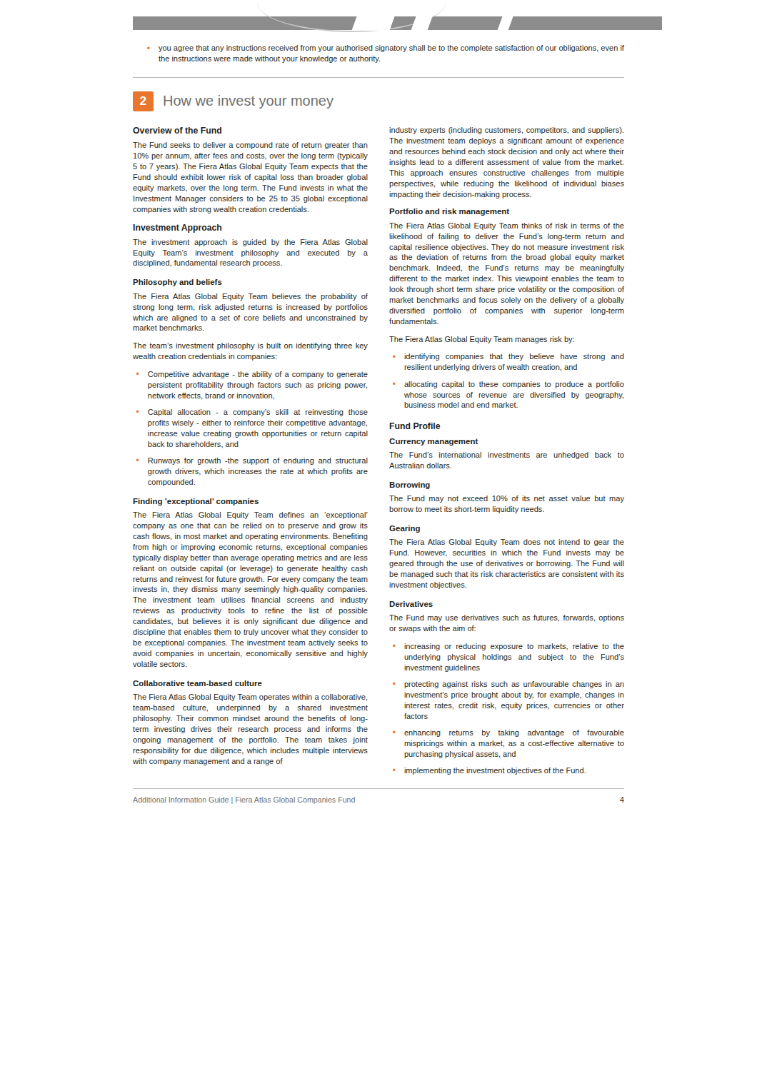you agree that any instructions received from your authorised signatory shall be to the complete satisfaction of our obligations, even if the instructions were made without your knowledge or authority.
2
How we invest your money
Overview of the Fund
The Fund seeks to deliver a compound rate of return greater than 10% per annum, after fees and costs, over the long term (typically 5 to 7 years). The Fiera Atlas Global Equity Team expects that the Fund should exhibit lower risk of capital loss than broader global equity markets, over the long term. The Fund invests in what the Investment Manager considers to be 25 to 35 global exceptional companies with strong wealth creation credentials.
Investment Approach
The investment approach is guided by the Fiera Atlas Global Equity Team’s investment philosophy and executed by a disciplined, fundamental research process.
Philosophy and beliefs
The Fiera Atlas Global Equity Team believes the probability of strong long term, risk adjusted returns is increased by portfolios which are aligned to a set of core beliefs and unconstrained by market benchmarks.
The team’s investment philosophy is built on identifying three key wealth creation credentials in companies:
Competitive advantage - the ability of a company to generate persistent profitability through factors such as pricing power, network effects, brand or innovation,
Capital allocation - a company’s skill at reinvesting those profits wisely - either to reinforce their competitive advantage, increase value creating growth opportunities or return capital back to shareholders, and
Runways for growth -the support of enduring and structural growth drivers, which increases the rate at which profits are compounded.
Finding ’exceptional’ companies
The Fiera Atlas Global Equity Team defines an ‘exceptional’ company as one that can be relied on to preserve and grow its cash flows, in most market and operating environments. Benefiting from high or improving economic returns, exceptional companies typically display better than average operating metrics and are less reliant on outside capital (or leverage) to generate healthy cash returns and reinvest for future growth. For every company the team invests in, they dismiss many seemingly high-quality companies. The investment team utilises financial screens and industry reviews as productivity tools to refine the list of possible candidates, but believes it is only significant due diligence and discipline that enables them to truly uncover what they consider to be exceptional companies. The investment team actively seeks to avoid companies in uncertain, economically sensitive and highly volatile sectors.
Collaborative team-based culture
The Fiera Atlas Global Equity Team operates within a collaborative, team-based culture, underpinned by a shared investment philosophy. Their common mindset around the benefits of long-term investing drives their research process and informs the ongoing management of the portfolio. The team takes joint responsibility for due diligence, which includes multiple interviews with company management and a range of
industry experts (including customers, competitors, and suppliers). The investment team deploys a significant amount of experience and resources behind each stock decision and only act where their insights lead to a different assessment of value from the market. This approach ensures constructive challenges from multiple perspectives, while reducing the likelihood of individual biases impacting their decision-making process.
Portfolio and risk management
The Fiera Atlas Global Equity Team thinks of risk in terms of the likelihood of failing to deliver the Fund’s long-term return and capital resilience objectives. They do not measure investment risk as the deviation of returns from the broad global equity market benchmark. Indeed, the Fund’s returns may be meaningfully different to the market index. This viewpoint enables the team to look through short term share price volatility or the composition of market benchmarks and focus solely on the delivery of a globally diversified portfolio of companies with superior long-term fundamentals.
The Fiera Atlas Global Equity Team manages risk by:
identifying companies that they believe have strong and resilient underlying drivers of wealth creation, and
allocating capital to these companies to produce a portfolio whose sources of revenue are diversified by geography, business model and end market.
Fund Profile
Currency management
The Fund’s international investments are unhedged back to Australian dollars.
Borrowing
The Fund may not exceed 10% of its net asset value but may borrow to meet its short-term liquidity needs.
Gearing
The Fiera Atlas Global Equity Team does not intend to gear the Fund. However, securities in which the Fund invests may be geared through the use of derivatives or borrowing. The Fund will be managed such that its risk characteristics are consistent with its investment objectives.
Derivatives
The Fund may use derivatives such as futures, forwards, options or swaps with the aim of:
increasing or reducing exposure to markets, relative to the underlying physical holdings and subject to the Fund’s investment guidelines
protecting against risks such as unfavourable changes in an investment’s price brought about by, for example, changes in interest rates, credit risk, equity prices, currencies or other factors
enhancing returns by taking advantage of favourable mispricings within a market, as a cost-effective alternative to purchasing physical assets, and
implementing the investment objectives of the Fund.
Additional Information Guide | Fiera Atlas Global Companies Fund
4